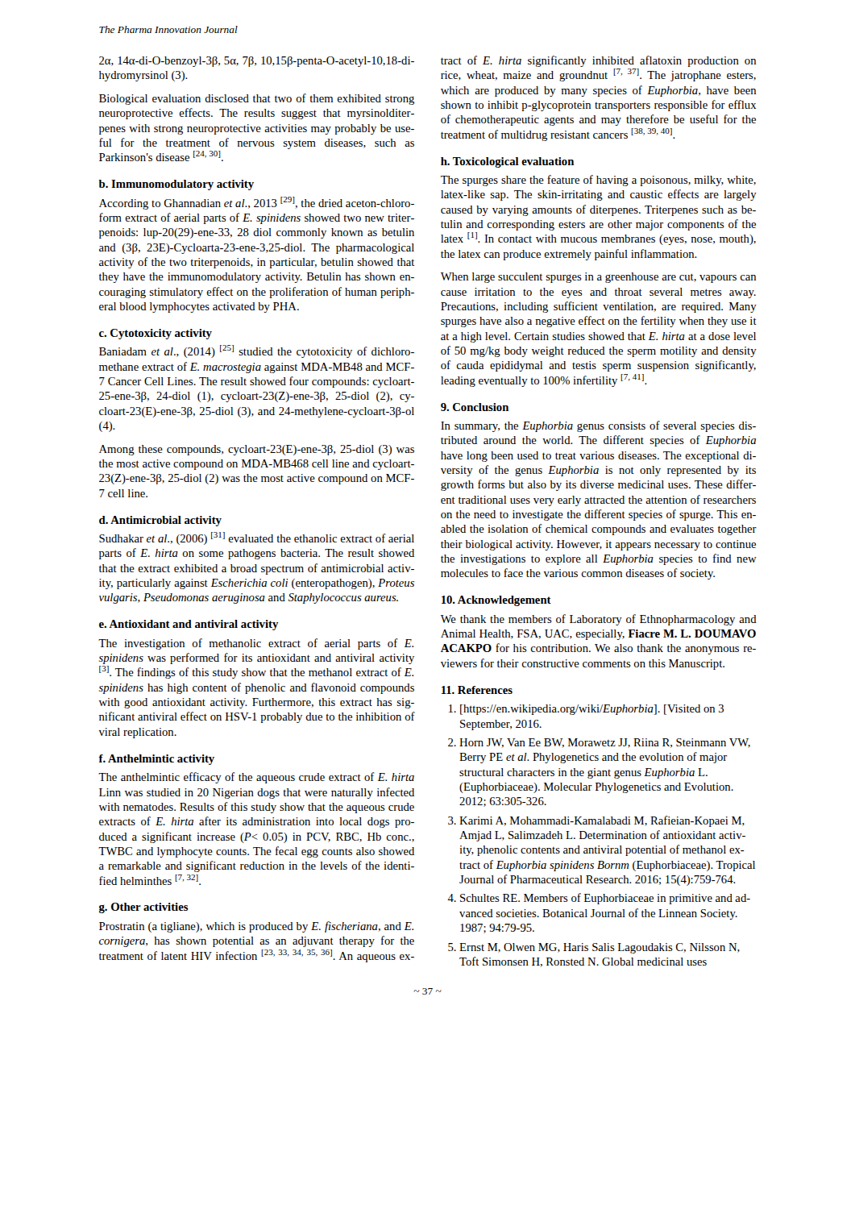The Pharma Innovation Journal
2α, 14α-di-O-benzoyl-3β, 5α, 7β, 10,15β-penta-O-acetyl-10,18-dihydromyrsinol (3).
Biological evaluation disclosed that two of them exhibited strong neuroprotective effects. The results suggest that myrsinolditerpenes with strong neuroprotective activities may probably be useful for the treatment of nervous system diseases, such as Parkinson's disease [24, 30].
b. Immunomodulatory activity
According to Ghannadian et al., 2013 [29], the dried aceton-chloroform extract of aerial parts of E. spinidens showed two new triterpenoids: lup-20(29)-ene-33, 28 diol commonly known as betulin and (3β, 23E)-Cycloarta-23-ene-3,25-diol. The pharmacological activity of the two triterpenoids, in particular, betulin showed that they have the immunomodulatory activity. Betulin has shown encouraging stimulatory effect on the proliferation of human peripheral blood lymphocytes activated by PHA.
c. Cytotoxicity activity
Baniadam et al., (2014) [25] studied the cytotoxicity of dichloromethane extract of E. macrostegia against MDA-MB48 and MCF-7 Cancer Cell Lines. The result showed four compounds: cycloart-25-ene-3β, 24-diol (1), cycloart-23(Z)-ene-3β, 25-diol (2), cycloart-23(E)-ene-3β, 25-diol (3), and 24-methylene-cycloart-3β-ol (4).
Among these compounds, cycloart-23(E)-ene-3β, 25-diol (3) was the most active compound on MDA-MB468 cell line and cycloart-23(Z)-ene-3β, 25-diol (2) was the most active compound on MCF-7 cell line.
d. Antimicrobial activity
Sudhakar et al., (2006) [31] evaluated the ethanolic extract of aerial parts of E. hirta on some pathogens bacteria. The result showed that the extract exhibited a broad spectrum of antimicrobial activity, particularly against Escherichia coli (enteropathogen), Proteus vulgaris, Pseudomonas aeruginosa and Staphylococcus aureus.
e. Antioxidant and antiviral activity
The investigation of methanolic extract of aerial parts of E. spinidens was performed for its antioxidant and antiviral activity [3]. The findings of this study show that the methanol extract of E. spinidens has high content of phenolic and flavonoid compounds with good antioxidant activity. Furthermore, this extract has significant antiviral effect on HSV-1 probably due to the inhibition of viral replication.
f. Anthelmintic activity
The anthelmintic efficacy of the aqueous crude extract of E. hirta Linn was studied in 20 Nigerian dogs that were naturally infected with nematodes. Results of this study show that the aqueous crude extracts of E. hirta after its administration into local dogs produced a significant increase (P< 0.05) in PCV, RBC, Hb conc., TWBC and lymphocyte counts. The fecal egg counts also showed a remarkable and significant reduction in the levels of the identified helminthes [7, 32].
g. Other activities
Prostratin (a tigliane), which is produced by E. fischeriana, and E. cornigera, has shown potential as an adjuvant therapy for the treatment of latent HIV infection [23, 33, 34, 35, 36]. An aqueous extract of E. hirta significantly inhibited aflatoxin production on rice, wheat, maize and groundnut [7, 37]. The jatrophane esters, which are produced by many species of Euphorbia, have been shown to inhibit p-glycoprotein transporters responsible for efflux of chemotherapeutic agents and may therefore be useful for the treatment of multidrug resistant cancers [38, 39, 40].
h. Toxicological evaluation
The spurges share the feature of having a poisonous, milky, white, latex-like sap. The skin-irritating and caustic effects are largely caused by varying amounts of diterpenes. Triterpenes such as betulin and corresponding esters are other major components of the latex [1]. In contact with mucous membranes (eyes, nose, mouth), the latex can produce extremely painful inflammation.
When large succulent spurges in a greenhouse are cut, vapours can cause irritation to the eyes and throat several metres away. Precautions, including sufficient ventilation, are required. Many spurges have also a negative effect on the fertility when they use it at a high level. Certain studies showed that E. hirta at a dose level of 50 mg/kg body weight reduced the sperm motility and density of cauda epididymal and testis sperm suspension significantly, leading eventually to 100% infertility [7, 41].
9. Conclusion
In summary, the Euphorbia genus consists of several species distributed around the world. The different species of Euphorbia have long been used to treat various diseases. The exceptional diversity of the genus Euphorbia is not only represented by its growth forms but also by its diverse medicinal uses. These different traditional uses very early attracted the attention of researchers on the need to investigate the different species of spurge. This enabled the isolation of chemical compounds and evaluates together their biological activity. However, it appears necessary to continue the investigations to explore all Euphorbia species to find new molecules to face the various common diseases of society.
10. Acknowledgement
We thank the members of Laboratory of Ethnopharmacology and Animal Health, FSA, UAC, especially, Fiacre M. L. DOUMAVO ACAKPO for his contribution. We also thank the anonymous reviewers for their constructive comments on this Manuscript.
11. References
[https://en.wikipedia.org/wiki/Euphorbia]. [Visited on 3 September, 2016.
Horn JW, Van Ee BW, Morawetz JJ, Riina R, Steinmann VW, Berry PE et al. Phylogenetics and the evolution of major structural characters in the giant genus Euphorbia L. (Euphorbiaceae). Molecular Phylogenetics and Evolution. 2012; 63:305-326.
Karimi A, Mohammadi-Kamalabadi M, Rafieian-Kopaei M, Amjad L, Salimzadeh L. Determination of antioxidant activity, phenolic contents and antiviral potential of methanol extract of Euphorbia spinidens Bornm (Euphorbiaceae). Tropical Journal of Pharmaceutical Research. 2016; 15(4):759-764.
Schultes RE. Members of Euphorbiaceae in primitive and advanced societies. Botanical Journal of the Linnean Society. 1987; 94:79-95.
Ernst M, Olwen MG, Haris Salis Lagoudakis C, Nilsson N, Toft Simonsen H, Ronsted N. Global medicinal uses
~ 37 ~